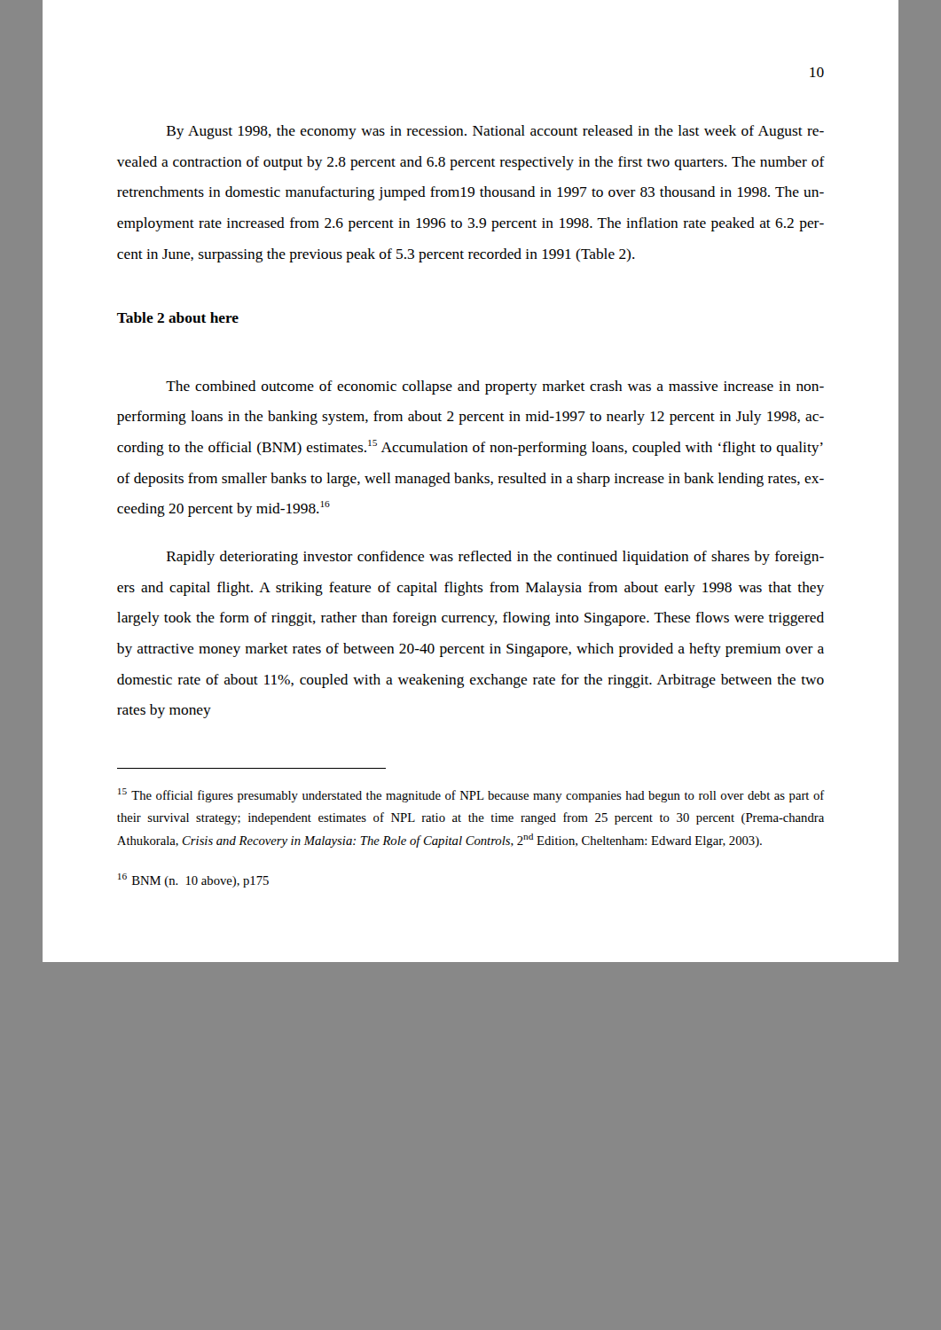10
By August 1998, the economy was in recession. National account released in the last week of August revealed a contraction of output by 2.8 percent and 6.8 percent respectively in the first two quarters. The number of retrenchments in domestic manufacturing jumped from19 thousand in 1997 to over 83 thousand in 1998. The unemployment rate increased from 2.6 percent in 1996 to 3.9 percent in 1998. The inflation rate peaked at 6.2 percent in June, surpassing the previous peak of 5.3 percent recorded in 1991 (Table 2).
Table 2 about here
The combined outcome of economic collapse and property market crash was a massive increase in non-performing loans in the banking system, from about 2 percent in mid-1997 to nearly 12 percent in July 1998, according to the official (BNM) estimates.15 Accumulation of non-performing loans, coupled with ‘flight to quality’ of deposits from smaller banks to large, well managed banks, resulted in a sharp increase in bank lending rates, exceeding 20 percent by mid-1998.16
Rapidly deteriorating investor confidence was reflected in the continued liquidation of shares by foreigners and capital flight. A striking feature of capital flights from Malaysia from about early 1998 was that they largely took the form of ringgit, rather than foreign currency, flowing into Singapore. These flows were triggered by attractive money market rates of between 20-40 percent in Singapore, which provided a hefty premium over a domestic rate of about 11%, coupled with a weakening exchange rate for the ringgit. Arbitrage between the two rates by money
15 The official figures presumably understated the magnitude of NPL because many companies had begun to roll over debt as part of their survival strategy; independent estimates of NPL ratio at the time ranged from 25 percent to 30 percent (Prema-chandra Athukorala, Crisis and Recovery in Malaysia: The Role of Capital Controls, 2nd Edition, Cheltenham: Edward Elgar, 2003).
16 BNM (n. 10 above), p175